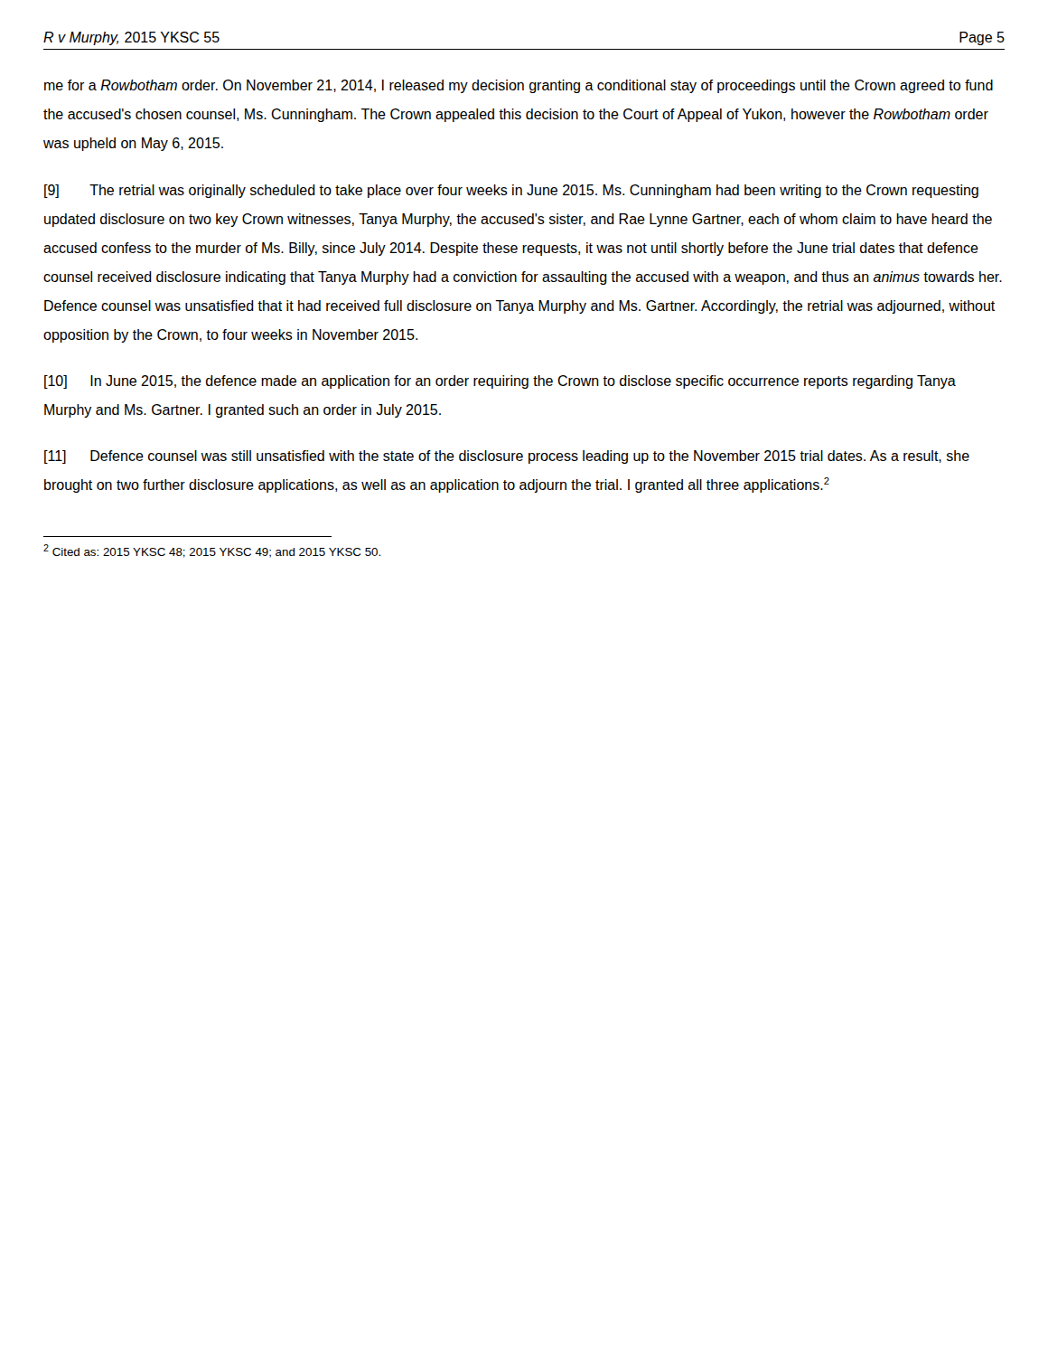R v Murphy, 2015 YKSC 55
Page 5
me for a Rowbotham order. On November 21, 2014, I released my decision granting a conditional stay of proceedings until the Crown agreed to fund the accused's chosen counsel, Ms. Cunningham. The Crown appealed this decision to the Court of Appeal of Yukon, however the Rowbotham order was upheld on May 6, 2015.
[9] The retrial was originally scheduled to take place over four weeks in June 2015. Ms. Cunningham had been writing to the Crown requesting updated disclosure on two key Crown witnesses, Tanya Murphy, the accused's sister, and Rae Lynne Gartner, each of whom claim to have heard the accused confess to the murder of Ms. Billy, since July 2014. Despite these requests, it was not until shortly before the June trial dates that defence counsel received disclosure indicating that Tanya Murphy had a conviction for assaulting the accused with a weapon, and thus an animus towards her. Defence counsel was unsatisfied that it had received full disclosure on Tanya Murphy and Ms. Gartner. Accordingly, the retrial was adjourned, without opposition by the Crown, to four weeks in November 2015.
[10] In June 2015, the defence made an application for an order requiring the Crown to disclose specific occurrence reports regarding Tanya Murphy and Ms. Gartner. I granted such an order in July 2015.
[11] Defence counsel was still unsatisfied with the state of the disclosure process leading up to the November 2015 trial dates. As a result, she brought on two further disclosure applications, as well as an application to adjourn the trial. I granted all three applications.2
2 Cited as: 2015 YKSC 48; 2015 YKSC 49; and 2015 YKSC 50.